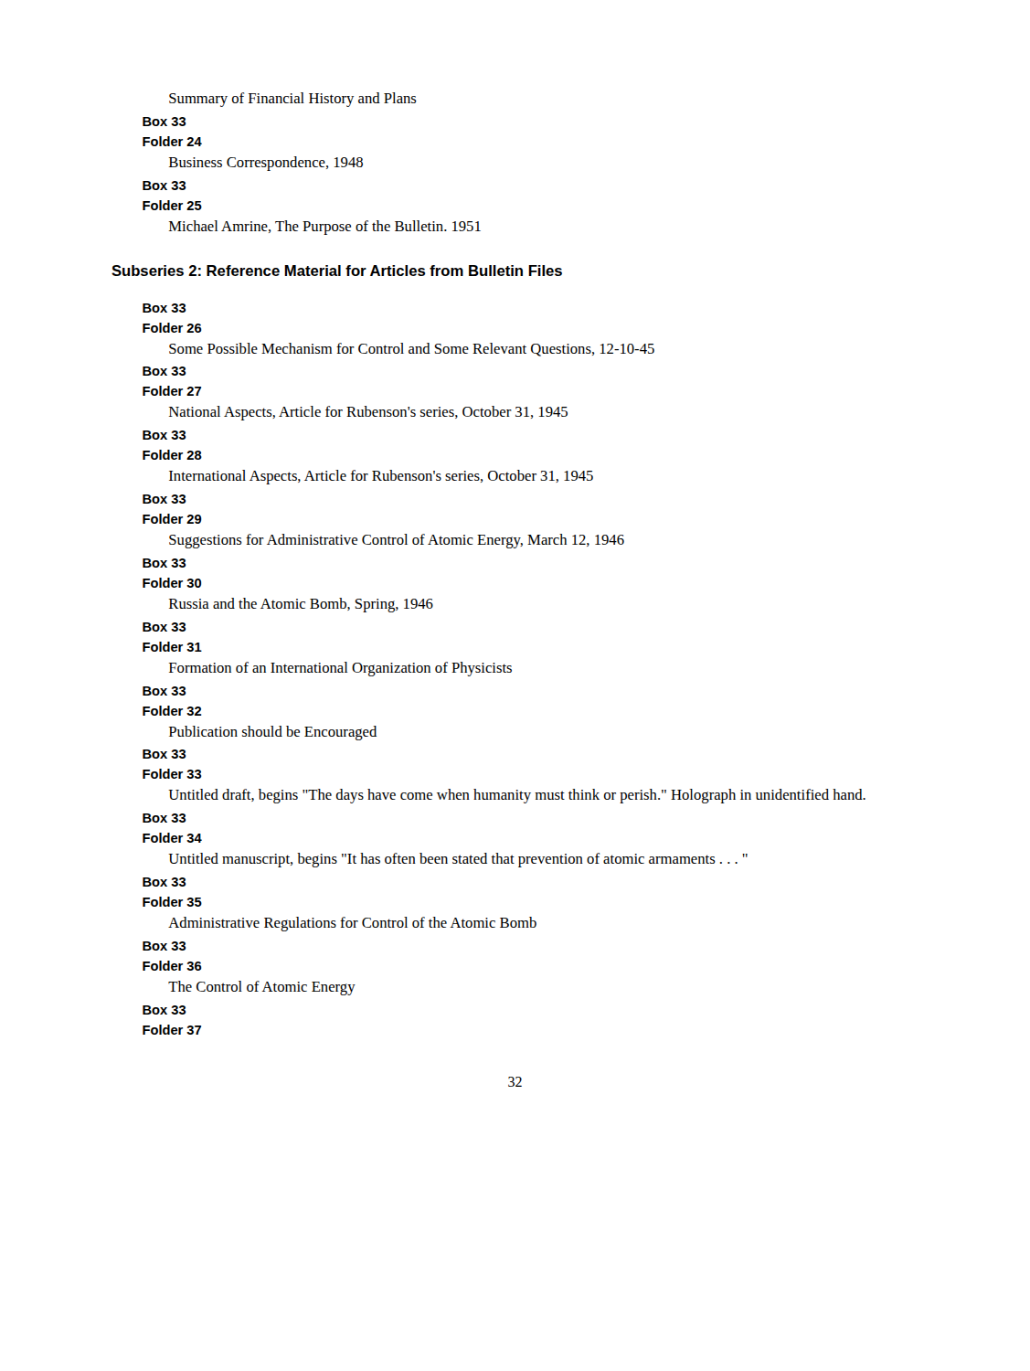Summary of Financial History and Plans
Box 33
Folder 24
Business Correspondence, 1948
Box 33
Folder 25
Michael Amrine, The Purpose of the Bulletin. 1951
Subseries 2: Reference Material for Articles from Bulletin Files
Box 33
Folder 26
Some Possible Mechanism for Control and Some Relevant Questions, 12-10-45
Box 33
Folder 27
National Aspects, Article for Rubenson's series, October 31, 1945
Box 33
Folder 28
International Aspects, Article for Rubenson's series, October 31, 1945
Box 33
Folder 29
Suggestions for Administrative Control of Atomic Energy, March 12, 1946
Box 33
Folder 30
Russia and the Atomic Bomb, Spring, 1946
Box 33
Folder 31
Formation of an International Organization of Physicists
Box 33
Folder 32
Publication should be Encouraged
Box 33
Folder 33
Untitled draft, begins "The days have come when humanity must think or perish." Holograph in unidentified hand.
Box 33
Folder 34
Untitled manuscript, begins "It has often been stated that prevention of atomic armaments . . . "
Box 33
Folder 35
Administrative Regulations for Control of the Atomic Bomb
Box 33
Folder 36
The Control of Atomic Energy
Box 33
Folder 37
32